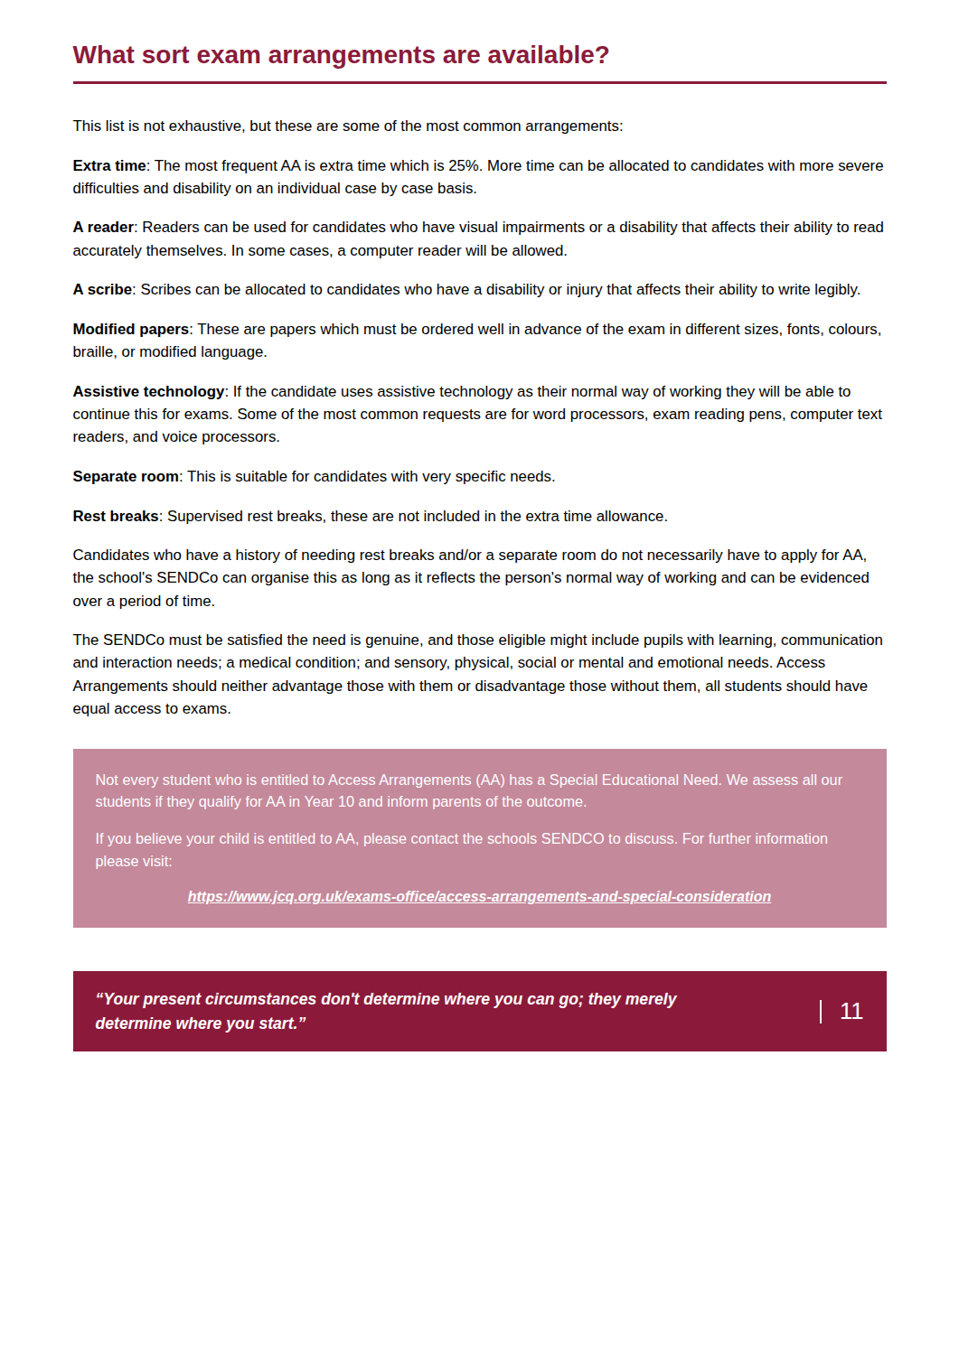What sort exam arrangements are available?
This list is not exhaustive, but these are some of the most common arrangements:
Extra time: The most frequent AA is extra time which is 25%. More time can be allocated to candidates with more severe difficulties and disability on an individual case by case basis.
A reader: Readers can be used for candidates who have visual impairments or a disability that affects their ability to read accurately themselves. In some cases, a computer reader will be allowed.
A scribe: Scribes can be allocated to candidates who have a disability or injury that affects their ability to write legibly.
Modified papers: These are papers which must be ordered well in advance of the exam in different sizes, fonts, colours, braille, or modified language.
Assistive technology: If the candidate uses assistive technology as their normal way of working they will be able to continue this for exams. Some of the most common requests are for word processors, exam reading pens, computer text readers, and voice processors.
Separate room: This is suitable for candidates with very specific needs.
Rest breaks: Supervised rest breaks, these are not included in the extra time allowance.
Candidates who have a history of needing rest breaks and/or a separate room do not necessarily have to apply for AA, the school's SENDCo can organise this as long as it reflects the person's normal way of working and can be evidenced over a period of time.
The SENDCo must be satisfied the need is genuine, and those eligible might include pupils with learning, communication and interaction needs; a medical condition; and sensory, physical, social or mental and emotional needs. Access Arrangements should neither advantage those with them or disadvantage those without them, all students should have equal access to exams.
Not every student who is entitled to Access Arrangements (AA) has a Special Educational Need. We assess all our students if they qualify for AA in Year 10 and inform parents of the outcome.
If you believe your child is entitled to AA, please contact the schools SENDCO to discuss. For further information please visit:
https://www.jcq.org.uk/exams-office/access-arrangements-and-special-consideration
“Your present circumstances don't determine where you can go; they merely determine where you start.”
11